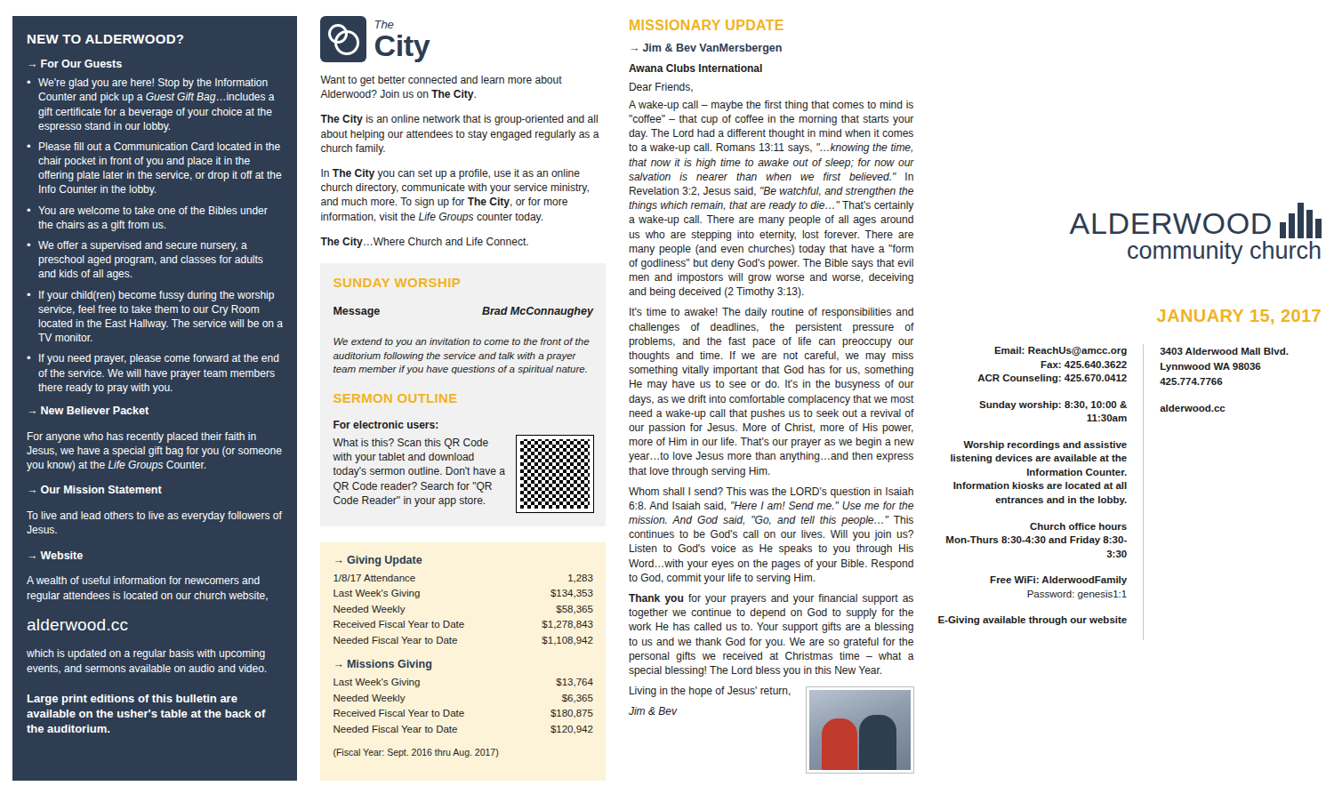NEW TO ALDERWOOD?
For Our Guests
We're glad you are here! Stop by the Information Counter and pick up a Guest Gift Bag…includes a gift certificate for a beverage of your choice at the espresso stand in our lobby.
Please fill out a Communication Card located in the chair pocket in front of you and place it in the offering plate later in the service, or drop it off at the Info Counter in the lobby.
You are welcome to take one of the Bibles under the chairs as a gift from us.
We offer a supervised and secure nursery, a preschool aged program, and classes for adults and kids of all ages.
If your child(ren) become fussy during the worship service, feel free to take them to our Cry Room located in the East Hallway. The service will be on a TV monitor.
If you need prayer, please come forward at the end of the service. We will have prayer team members there ready to pray with you.
New Believer Packet
For anyone who has recently placed their faith in Jesus, we have a special gift bag for you (or someone you know) at the Life Groups Counter.
Our Mission Statement
To live and lead others to live as everyday followers of Jesus.
Website
A wealth of useful information for newcomers and regular attendees is located on our church website,
alderwood.cc
which is updated on a regular basis with upcoming events, and sermons available on audio and video.
Large print editions of this bulletin are available on the usher's table at the back of the auditorium.
The
City
Want to get better connected and learn more about Alderwood? Join us on The City.
The City is an online network that is group-oriented and all about helping our attendees to stay engaged regularly as a church family.
In The City you can set up a profile, use it as an online church directory, communicate with your service ministry, and much more. To sign up for The City, or for more information, visit the Life Groups counter today.
The City…Where Church and Life Connect.
SUNDAY WORSHIP
Message Brad McConnaughey
We extend to you an invitation to come to the front of the auditorium following the service and talk with a prayer team member if you have questions of a spiritual nature.
SERMON OUTLINE
For electronic users:
What is this? Scan this QR Code with your tablet and download today's sermon outline. Don't have a QR Code reader? Search for "QR Code Reader" in your app store.
Giving Update
| 1/8/17 Attendance | 1,283 |
| Last Week's Giving | $134,353 |
| Needed Weekly | $58,365 |
| Received Fiscal Year to Date | $1,278,843 |
| Needed Fiscal Year to Date | $1,108,942 |
Missions Giving
| Last Week's Giving | $13,764 |
| Needed Weekly | $6,365 |
| Received Fiscal Year to Date | $180,875 |
| Needed Fiscal Year to Date | $120,942 |
(Fiscal Year: Sept. 2016 thru Aug. 2017)
MISSIONARY UPDATE
Jim & Bev VanMersbergen
Awana Clubs International
Dear Friends,
A wake-up call – maybe the first thing that comes to mind is "coffee" – that cup of coffee in the morning that starts your day. The Lord had a different thought in mind when it comes to a wake-up call. Romans 13:11 says, "…knowing the time, that now it is high time to awake out of sleep; for now our salvation is nearer than when we first believed." In Revelation 3:2, Jesus said, "Be watchful, and strengthen the things which remain, that are ready to die…" That's certainly a wake-up call. There are many people of all ages around us who are stepping into eternity, lost forever. There are many people (and even churches) today that have a "form of godliness" but deny God's power. The Bible says that evil men and impostors will grow worse and worse, deceiving and being deceived (2 Timothy 3:13).
It's time to awake! The daily routine of responsibilities and challenges of deadlines, the persistent pressure of problems, and the fast pace of life can preoccupy our thoughts and time. If we are not careful, we may miss something vitally important that God has for us, something He may have us to see or do. It's in the busyness of our days, as we drift into comfortable complacency that we most need a wake-up call that pushes us to seek out a revival of our passion for Jesus. More of Christ, more of His power, more of Him in our life. That's our prayer as we begin a new year…to love Jesus more than anything…and then express that love through serving Him.
Whom shall I send? This was the LORD's question in Isaiah 6:8. And Isaiah said, "Here I am! Send me." Use me for the mission. And God said, "Go, and tell this people…" This continues to be God's call on our lives. Will you join us? Listen to God's voice as He speaks to you through His Word…with your eyes on the pages of your Bible. Respond to God, commit your life to serving Him.
Thank you for your prayers and your financial support as together we continue to depend on God to supply for the work He has called us to. Your support gifts are a blessing to us and we thank God for you. We are so grateful for the personal gifts we received at Christmas time – what a special blessing! The Lord bless you in this New Year.
Living in the hope of Jesus' return,
Jim & Bev
ALDERWOOD
community church
JANUARY 15, 2017
Email: ReachUs@amcc.org
Fax: 425.640.3622
ACR Counseling: 425.670.0412
Sunday worship: 8:30, 10:00 & 11:30am
Worship recordings and assistive listening devices are available at the Information Counter.
Information kiosks are located at all entrances and in the lobby.
Church office hours
Mon-Thurs 8:30-4:30 and Friday 8:30-3:30
Free WiFi: AlderwoodFamily
Password: genesis1:1
E-Giving available through our website
3403 Alderwood Mall Blvd.
Lynnwood WA 98036
425.774.7766
alderwood.cc